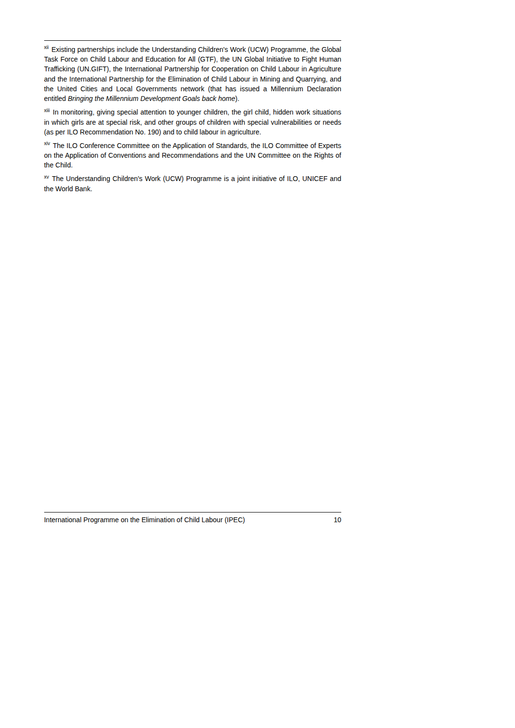xii Existing partnerships include the Understanding Children's Work (UCW) Programme, the Global Task Force on Child Labour and Education for All (GTF), the UN Global Initiative to Fight Human Trafficking (UN.GIFT), the International Partnership for Cooperation on Child Labour in Agriculture and the International Partnership for the Elimination of Child Labour in Mining and Quarrying, and the United Cities and Local Governments network (that has issued a Millennium Declaration entitled Bringing the Millennium Development Goals back home).
xiii In monitoring, giving special attention to younger children, the girl child, hidden work situations in which girls are at special risk, and other groups of children with special vulnerabilities or needs (as per ILO Recommendation No. 190) and to child labour in agriculture.
xiv The ILO Conference Committee on the Application of Standards, the ILO Committee of Experts on the Application of Conventions and Recommendations and the UN Committee on the Rights of the Child.
xv The Understanding Children's Work (UCW) Programme is a joint initiative of ILO, UNICEF and the World Bank.
International Programme on the Elimination of Child Labour (IPEC) 10